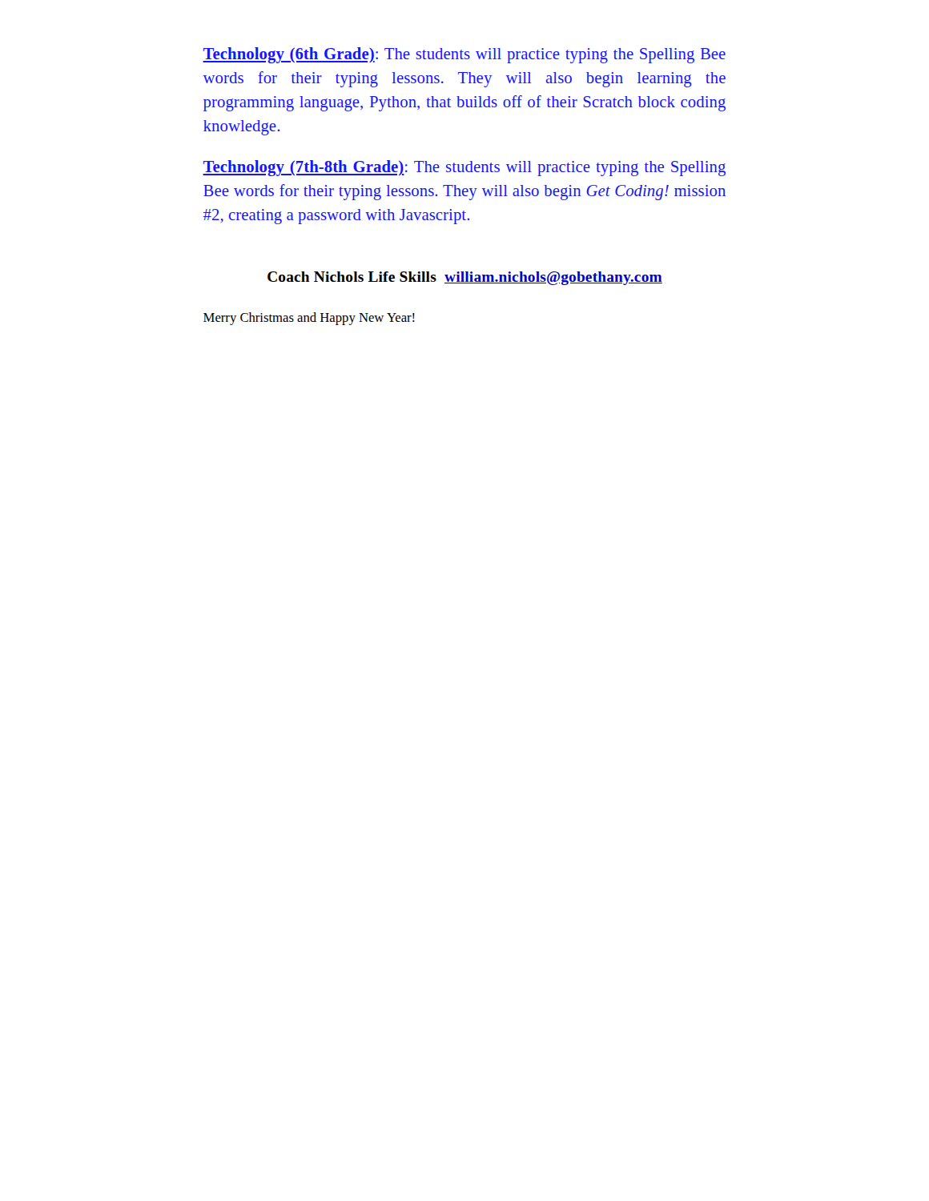Technology (6th Grade): The students will practice typing the Spelling Bee words for their typing lessons. They will also begin learning the programming language, Python, that builds off of their Scratch block coding knowledge.
Technology (7th-8th Grade): The students will practice typing the Spelling Bee words for their typing lessons. They will also begin Get Coding! mission #2, creating a password with Javascript.
Coach Nichols Life Skills william.nichols@gobethany.com
Merry Christmas and Happy New Year!